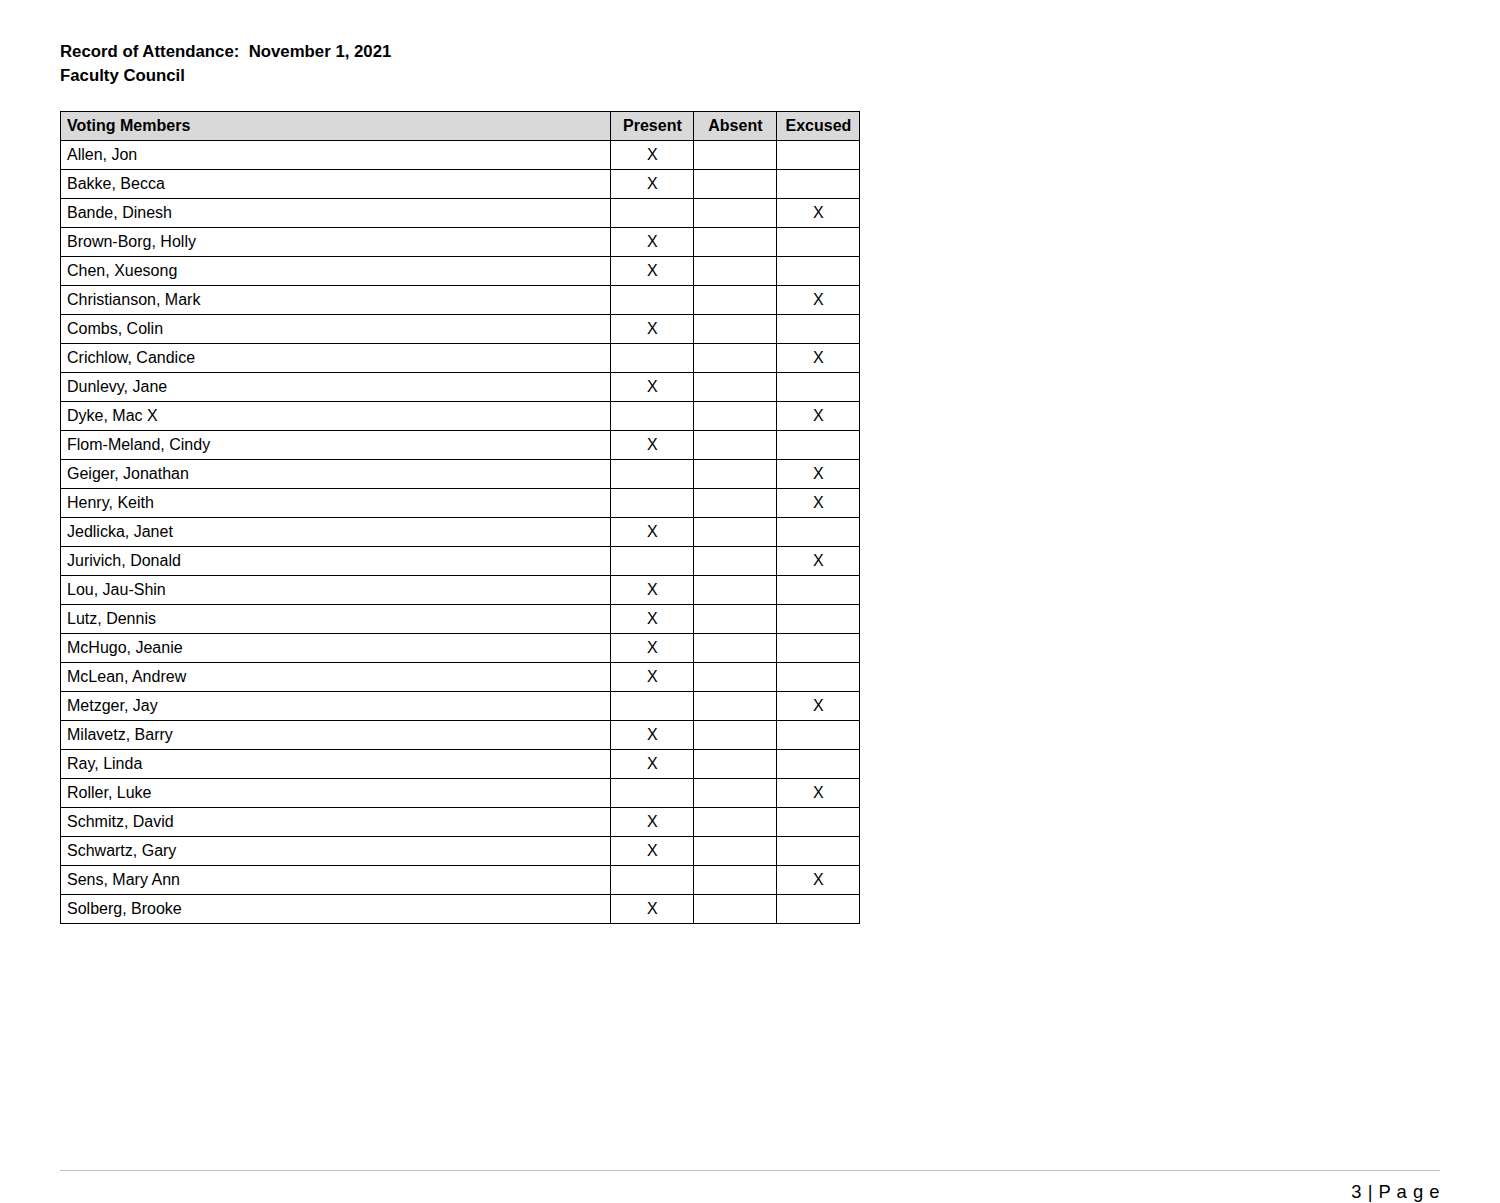Record of Attendance: November 1, 2021
Faculty Council
| Voting Members | Present | Absent | Excused |
| --- | --- | --- | --- |
| Allen, Jon | X | | |
| Bakke, Becca | X | | |
| Bande, Dinesh | | | X |
| Brown-Borg, Holly | X | | |
| Chen, Xuesong | X | | |
| Christianson, Mark | | | X |
| Combs, Colin | X | | |
| Crichlow, Candice | | | X |
| Dunlevy, Jane | X | | |
| Dyke, Mac X | | | X |
| Flom-Meland, Cindy | X | | |
| Geiger, Jonathan | | | X |
| Henry, Keith | | | X |
| Jedlicka, Janet | X | | |
| Jurivich, Donald | | | X |
| Lou, Jau-Shin | X | | |
| Lutz, Dennis | X | | |
| McHugo, Jeanie | X | | |
| McLean, Andrew | X | | |
| Metzger, Jay | | | X |
| Milavetz, Barry | X | | |
| Ray, Linda | X | | |
| Roller, Luke | | | X |
| Schmitz, David | X | | |
| Schwartz, Gary | X | | |
| Sens, Mary Ann | | | X |
| Solberg, Brooke | X | | |
3 | P a g e